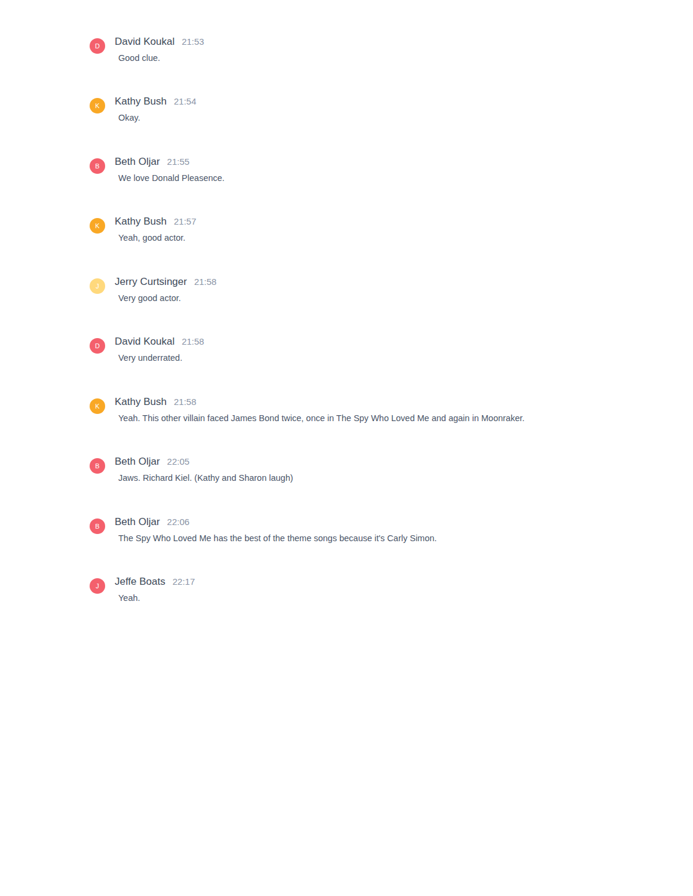D
David Koukal 21:53
Good clue.
K
Kathy Bush 21:54
Okay.
B
Beth Oljar 21:55
We love Donald Pleasence.
K
Kathy Bush 21:57
Yeah, good actor.
J
Jerry Curtsinger 21:58
Very good actor.
D
David Koukal 21:58
Very underrated.
K
Kathy Bush 21:58
Yeah. This other villain faced James Bond twice, once in The Spy Who Loved Me and again in Moonraker.
B
Beth Oljar 22:05
Jaws. Richard Kiel. (Kathy and Sharon laugh)
B
Beth Oljar 22:06
The Spy Who Loved Me has the best of the theme songs because it's Carly Simon.
J
Jeffe Boats 22:17
Yeah.